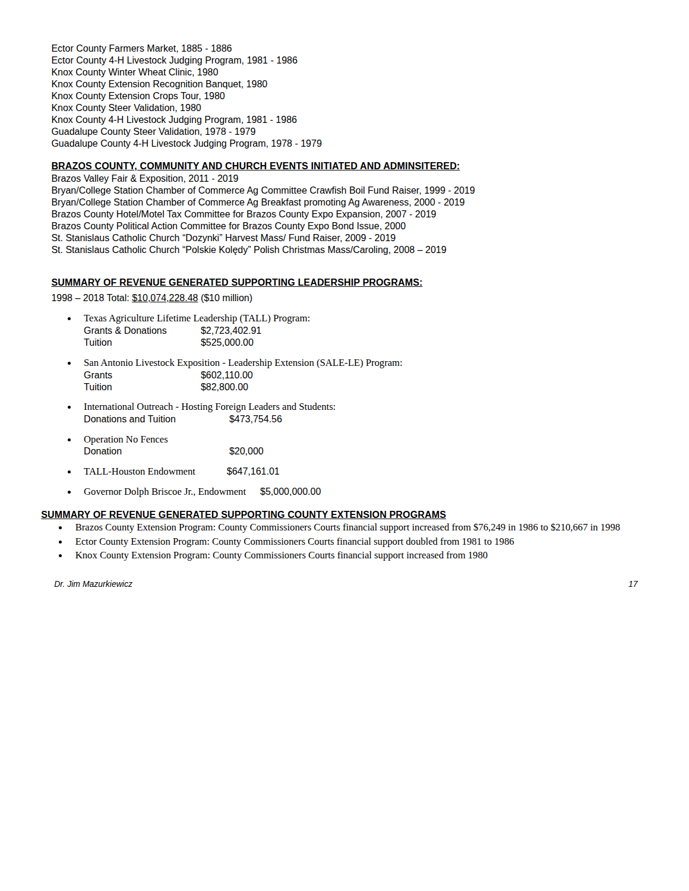Ector County Farmers Market, 1885 - 1886
Ector County 4-H Livestock Judging Program, 1981 - 1986
Knox County Winter Wheat Clinic, 1980
Knox County Extension Recognition Banquet, 1980
Knox County Extension Crops Tour, 1980
Knox County Steer Validation, 1980
Knox County 4-H Livestock Judging Program, 1981 - 1986
Guadalupe County Steer Validation, 1978 - 1979
Guadalupe County 4-H Livestock Judging Program, 1978 - 1979
Brazos County, Community and Church Events Initiated and Adminsitered:
Brazos Valley Fair & Exposition, 2011 - 2019
Bryan/College Station Chamber of Commerce Ag Committee Crawfish Boil Fund Raiser, 1999 - 2019
Bryan/College Station Chamber of Commerce Ag Breakfast promoting Ag Awareness, 2000 - 2019
Brazos County Hotel/Motel Tax Committee for Brazos County Expo Expansion, 2007 - 2019
Brazos County Political Action Committee for Brazos County Expo Bond Issue, 2000
St. Stanislaus Catholic Church “Dozynki” Harvest Mass/ Fund Raiser, 2009 - 2019
St. Stanislaus Catholic Church “Polskie Kolędy” Polish Christmas Mass/Caroling, 2008 – 2019
Summary of Revenue Generated Supporting Leadership Programs:
1998 – 2018 Total: $10,074,228.48 ($10 million)
Texas Agriculture Lifetime Leadership (TALL) Program:
Grants & Donations$2,723,402.91 Tuition$525,000.00
San Antonio Livestock Exposition - Leadership Extension (SALE-LE) Program:
Grants$602,110.00 Tuition$82,800.00
International Outreach - Hosting Foreign Leaders and Students:
Donations and Tuition$473,754.56
Operation No Fences
Donation$20,000
TALL-Houston Endowment$647,161.01
Governor Dolph Briscoe Jr., Endowment$5,000,000.00
Summary of Revenue Generated Supporting County Extension Programs
Brazos County Extension Program: County Commissioners Courts financial support increased from $76,249 in 1986 to $210,667 in 1998
Ector County Extension Program: County Commissioners Courts financial support doubled from 1981 to 1986
Knox County Extension Program: County Commissioners Courts financial support increased from 1980
Dr. Jim Mazurkiewicz 17